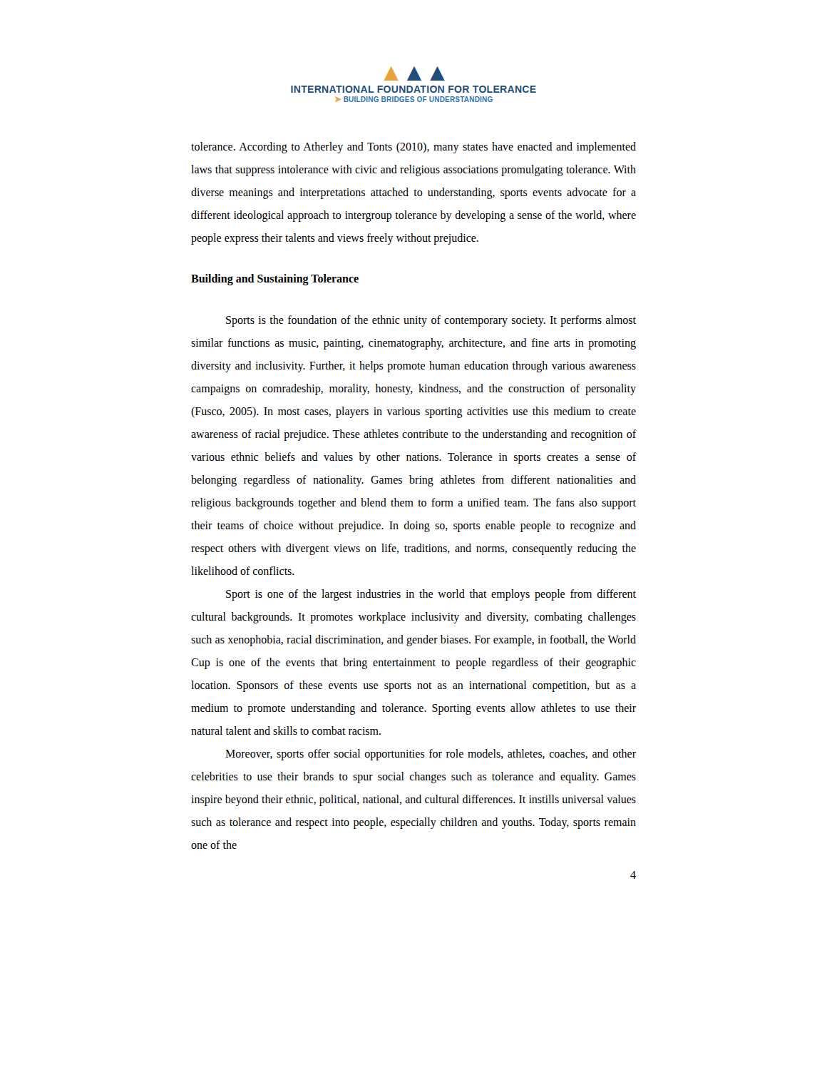▲▲▲
INTERNATIONAL FOUNDATION FOR TOLERANCE
➤ BUILDING BRIDGES OF UNDERSTANDING
tolerance. According to Atherley and Tonts (2010), many states have enacted and implemented laws that suppress intolerance with civic and religious associations promulgating tolerance. With diverse meanings and interpretations attached to understanding, sports events advocate for a different ideological approach to intergroup tolerance by developing a sense of the world, where people express their talents and views freely without prejudice.
Building and Sustaining Tolerance
Sports is the foundation of the ethnic unity of contemporary society. It performs almost similar functions as music, painting, cinematography, architecture, and fine arts in promoting diversity and inclusivity. Further, it helps promote human education through various awareness campaigns on comradeship, morality, honesty, kindness, and the construction of personality (Fusco, 2005). In most cases, players in various sporting activities use this medium to create awareness of racial prejudice. These athletes contribute to the understanding and recognition of various ethnic beliefs and values by other nations. Tolerance in sports creates a sense of belonging regardless of nationality. Games bring athletes from different nationalities and religious backgrounds together and blend them to form a unified team. The fans also support their teams of choice without prejudice. In doing so, sports enable people to recognize and respect others with divergent views on life, traditions, and norms, consequently reducing the likelihood of conflicts.
Sport is one of the largest industries in the world that employs people from different cultural backgrounds. It promotes workplace inclusivity and diversity, combating challenges such as xenophobia, racial discrimination, and gender biases. For example, in football, the World Cup is one of the events that bring entertainment to people regardless of their geographic location. Sponsors of these events use sports not as an international competition, but as a medium to promote understanding and tolerance. Sporting events allow athletes to use their natural talent and skills to combat racism.
Moreover, sports offer social opportunities for role models, athletes, coaches, and other celebrities to use their brands to spur social changes such as tolerance and equality. Games inspire beyond their ethnic, political, national, and cultural differences. It instills universal values such as tolerance and respect into people, especially children and youths. Today, sports remain one of the
4